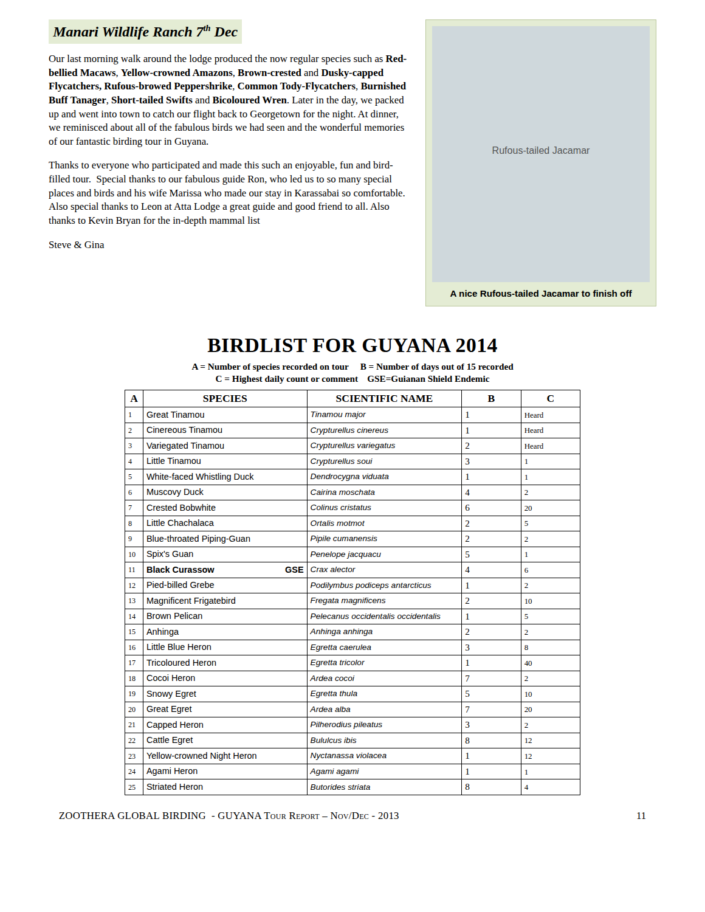Manari Wildlife Ranch 7th Dec
Our last morning walk around the lodge produced the now regular species such as Red-bellied Macaws, Yellow-crowned Amazons, Brown-crested and Dusky-capped Flycatchers, Rufous-browed Peppershrike, Common Tody-Flycatchers, Burnished Buff Tanager, Short-tailed Swifts and Bicoloured Wren. Later in the day, we packed up and went into town to catch our flight back to Georgetown for the night. At dinner, we reminisced about all of the fabulous birds we had seen and the wonderful memories of our fantastic birding tour in Guyana.
Thanks to everyone who participated and made this such an enjoyable, fun and bird-filled tour. Special thanks to our fabulous guide Ron, who led us to so many special places and birds and his wife Marissa who made our stay in Karassabai so comfortable. Also special thanks to Leon at Atta Lodge a great guide and good friend to all. Also thanks to Kevin Bryan for the in-depth mammal list
Steve & Gina
A nice Rufous-tailed Jacamar to finish off
BIRDLIST FOR GUYANA 2014
A = Number of species recorded on tour B = Number of days out of 15 recorded
C = Highest daily count or comment GSE=Guianan Shield Endemic
| A | SPECIES | SCIENTIFIC NAME | B | C |
| --- | --- | --- | --- | --- |
| 1 | Great Tinamou | Tinamou major | 1 | Heard |
| 2 | Cinereous Tinamou | Crypturellus cinereus | 1 | Heard |
| 3 | Variegated Tinamou | Crypturellus variegatus | 2 | Heard |
| 4 | Little Tinamou | Crypturellus soui | 3 | 1 |
| 5 | White-faced Whistling Duck | Dendrocygna viduata | 1 | 1 |
| 6 | Muscovy Duck | Cairina moschata | 4 | 2 |
| 7 | Crested Bobwhite | Colinus cristatus | 6 | 20 |
| 8 | Little Chachalaca | Ortalis motmot | 2 | 5 |
| 9 | Blue-throated Piping-Guan | Pipile cumanensis | 2 | 2 |
| 10 | Spix's Guan | Penelope jacquacu | 5 | 1 |
| 11 | Black Curassow GSE | Crax alector | 4 | 6 |
| 12 | Pied-billed Grebe | Podilymbus podiceps antarcticus | 1 | 2 |
| 13 | Magnificent Frigatebird | Fregata magnificens | 2 | 10 |
| 14 | Brown Pelican | Pelecanus occidentalis occidentalis | 1 | 5 |
| 15 | Anhinga | Anhinga anhinga | 2 | 2 |
| 16 | Little Blue Heron | Egretta caerulea | 3 | 8 |
| 17 | Tricoloured Heron | Egretta tricolor | 1 | 40 |
| 18 | Cocoi Heron | Ardea cocoi | 7 | 2 |
| 19 | Snowy Egret | Egretta thula | 5 | 10 |
| 20 | Great Egret | Ardea alba | 7 | 20 |
| 21 | Capped Heron | Pilherodius pileatus | 3 | 2 |
| 22 | Cattle Egret | Bululcus ibis | 8 | 12 |
| 23 | Yellow-crowned Night Heron | Nyctanassa violacea | 1 | 12 |
| 24 | Agami Heron | Agami agami | 1 | 1 |
| 25 | Striated Heron | Butorides striata | 8 | 4 |
ZOOTHERA GLOBAL BIRDING - GUYANA Tour Report – Nov/Dec - 2013 11